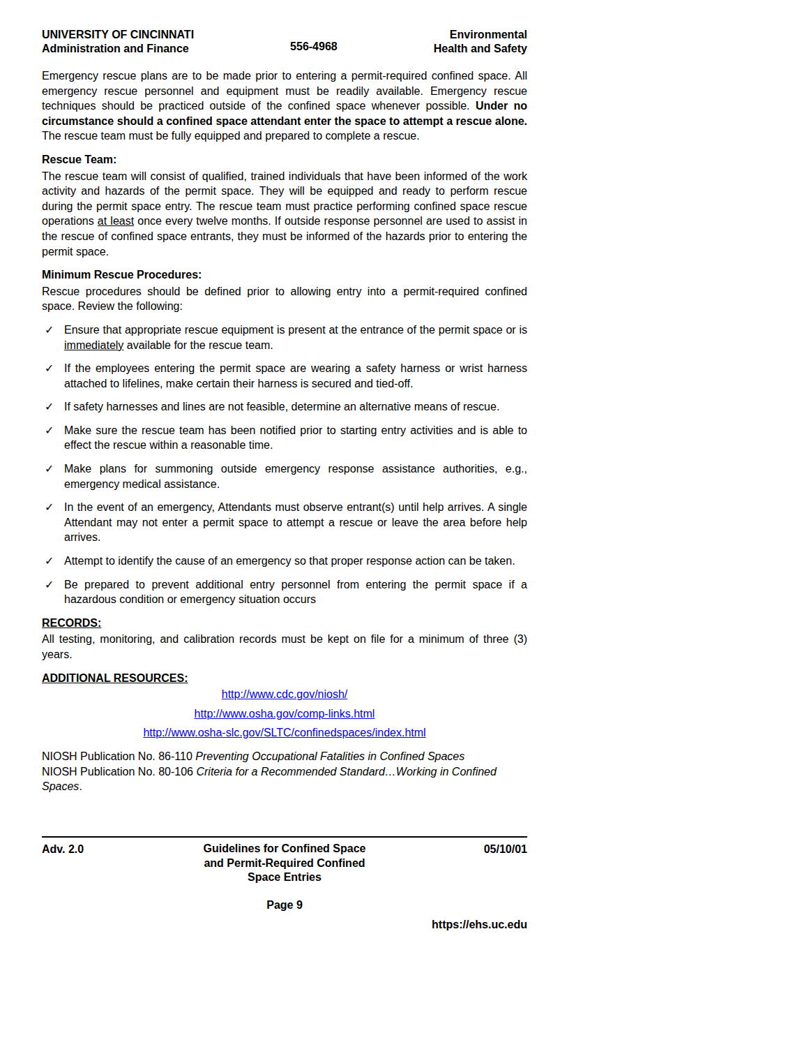UNIVERSITY OF CINCINNATI
Administration and Finance
556-4968
Environmental
Health and Safety
Emergency rescue plans are to be made prior to entering a permit-required confined space. All emergency rescue personnel and equipment must be readily available. Emergency rescue techniques should be practiced outside of the confined space whenever possible. Under no circumstance should a confined space attendant enter the space to attempt a rescue alone. The rescue team must be fully equipped and prepared to complete a rescue.
Rescue Team:
The rescue team will consist of qualified, trained individuals that have been informed of the work activity and hazards of the permit space. They will be equipped and ready to perform rescue during the permit space entry. The rescue team must practice performing confined space rescue operations at least once every twelve months. If outside response personnel are used to assist in the rescue of confined space entrants, they must be informed of the hazards prior to entering the permit space.
Minimum Rescue Procedures:
Rescue procedures should be defined prior to allowing entry into a permit-required confined space. Review the following:
Ensure that appropriate rescue equipment is present at the entrance of the permit space or is immediately available for the rescue team.
If the employees entering the permit space are wearing a safety harness or wrist harness attached to lifelines, make certain their harness is secured and tied-off.
If safety harnesses and lines are not feasible, determine an alternative means of rescue.
Make sure the rescue team has been notified prior to starting entry activities and is able to effect the rescue within a reasonable time.
Make plans for summoning outside emergency response assistance authorities, e.g., emergency medical assistance.
In the event of an emergency, Attendants must observe entrant(s) until help arrives. A single Attendant may not enter a permit space to attempt a rescue or leave the area before help arrives.
Attempt to identify the cause of an emergency so that proper response action can be taken.
Be prepared to prevent additional entry personnel from entering the permit space if a hazardous condition or emergency situation occurs
RECORDS:
All testing, monitoring, and calibration records must be kept on file for a minimum of three (3) years.
ADDITIONAL RESOURCES:
http://www.cdc.gov/niosh/
http://www.osha.gov/comp-links.html
http://www.osha-slc.gov/SLTC/confinedspaces/index.html
NIOSH Publication No. 86-110 Preventing Occupational Fatalities in Confined Spaces
NIOSH Publication No. 80-106 Criteria for a Recommended Standard…Working in Confined Spaces.
Adv. 2.0
Guidelines for Confined Space
and Permit-Required Confined
Space Entries
05/10/01
Page 9
https://ehs.uc.edu